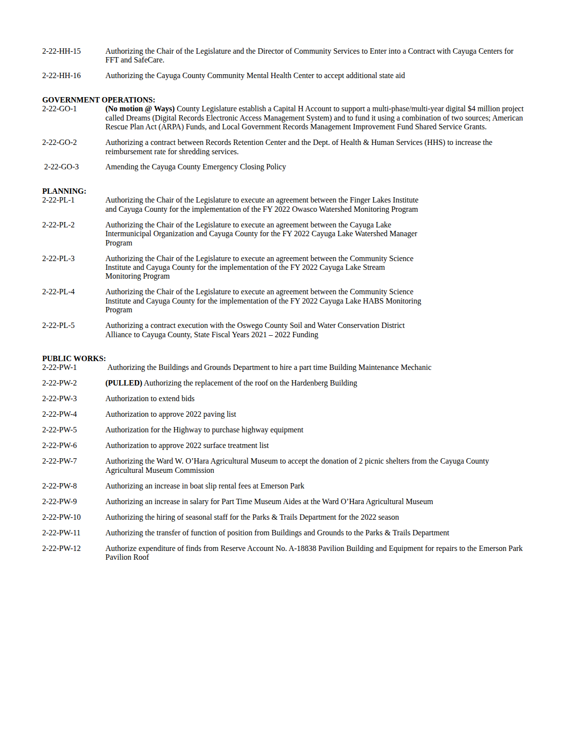| 2-22-HH-15 | Authorizing the Chair of the Legislature and the Director of Community Services to Enter into a Contract with Cayuga Centers for FFT and SafeCare. |
| 2-22-HH-16 | Authorizing the Cayuga County Community Mental Health Center to accept additional state aid |
Government Operations:
| 2-22-GO-1 | (No motion @ Ways) County Legislature establish a Capital H Account to support a multi-phase/multi-year digital $4 million project called Dreams (Digital Records Electronic Access Management System) and to fund it using a combination of two sources; American Rescue Plan Act (ARPA) Funds, and Local Government Records Management Improvement Fund Shared Service Grants. |
| 2-22-GO-2 | Authorizing a contract between Records Retention Center and the Dept. of Health & Human Services (HHS) to increase the reimbursement rate for shredding services. |
| 2-22-GO-3 | Amending the Cayuga County Emergency Closing Policy |
Planning:
| 2-22-PL-1 | Authorizing the Chair of the Legislature to execute an agreement between the Finger Lakes Institute and Cayuga County for the implementation of the FY 2022 Owasco Watershed Monitoring Program |
| 2-22-PL-2 | Authorizing the Chair of the Legislature to execute an agreement between the Cayuga Lake Intermunicipal Organization and Cayuga County for the FY 2022 Cayuga Lake Watershed Manager Program |
| 2-22-PL-3 | Authorizing the Chair of the Legislature to execute an agreement between the Community Science Institute and Cayuga County for the implementation of the FY 2022 Cayuga Lake Stream Monitoring Program |
| 2-22-PL-4 | Authorizing the Chair of the Legislature to execute an agreement between the Community Science Institute and Cayuga County for the implementation of the FY 2022 Cayuga Lake HABS Monitoring Program |
| 2-22-PL-5 | Authorizing a contract execution with the Oswego County Soil and Water Conservation District Alliance to Cayuga County, State Fiscal Years 2021 – 2022 Funding |
Public Works:
| 2-22-PW-1 | Authorizing the Buildings and Grounds Department to hire a part time Building Maintenance Mechanic |
| 2-22-PW-2 | (PULLED) Authorizing the replacement of the roof on the Hardenberg Building |
| 2-22-PW-3 | Authorization to extend bids |
| 2-22-PW-4 | Authorization to approve 2022 paving list |
| 2-22-PW-5 | Authorization for the Highway to purchase highway equipment |
| 2-22-PW-6 | Authorization to approve 2022 surface treatment list |
| 2-22-PW-7 | Authorizing the Ward W. O’Hara Agricultural Museum to accept the donation of 2 picnic shelters from the Cayuga County Agricultural Museum Commission |
| 2-22-PW-8 | Authorizing an increase in boat slip rental fees at Emerson Park |
| 2-22-PW-9 | Authorizing an increase in salary for Part Time Museum Aides at the Ward O’Hara Agricultural Museum |
| 2-22-PW-10 | Authorizing the hiring of seasonal staff for the Parks & Trails Department for the 2022 season |
| 2-22-PW-11 | Authorizing the transfer of function of position from Buildings and Grounds to the Parks & Trails Department |
| 2-22-PW-12 | Authorize expenditure of finds from Reserve Account No. A-18838 Pavilion Building and Equipment for repairs to the Emerson Park Pavilion Roof |